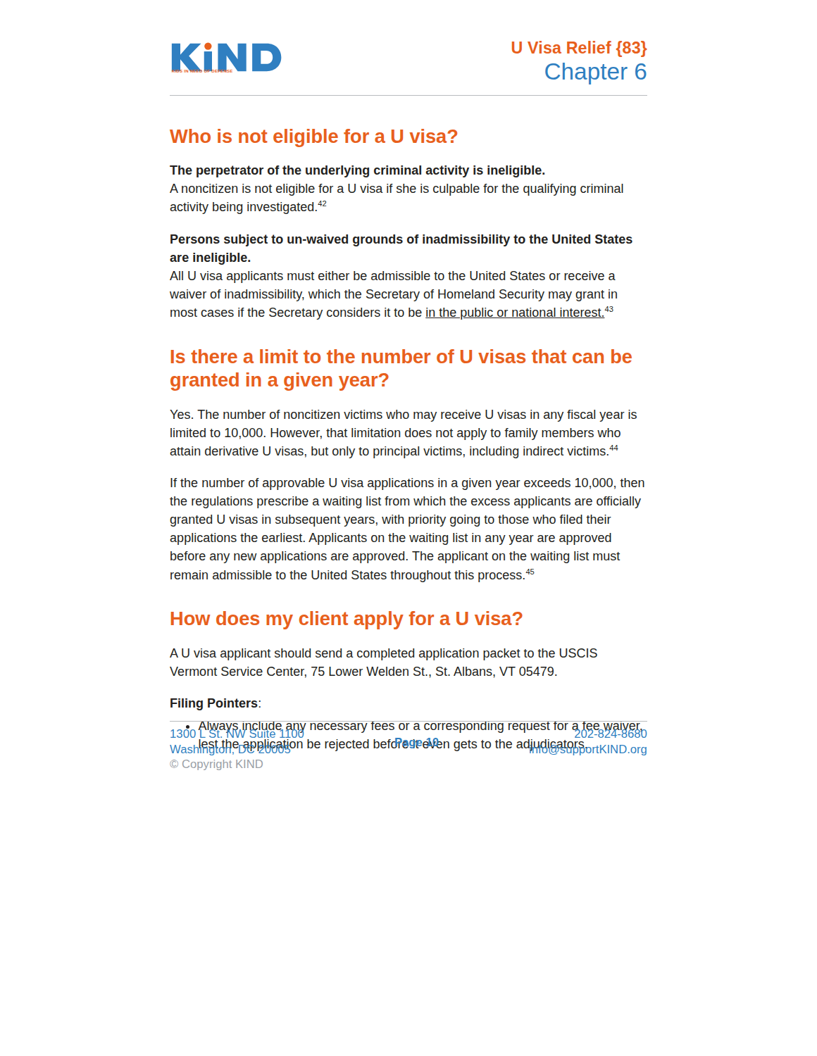KIDS IN NEED OF DEFENSE
U Visa Relief {83}
Chapter 6
Who is not eligible for a U visa?
The perpetrator of the underlying criminal activity is ineligible.
A noncitizen is not eligible for a U visa if she is culpable for the qualifying criminal activity being investigated.42
Persons subject to un-waived grounds of inadmissibility to the United States are ineligible.
All U visa applicants must either be admissible to the United States or receive a waiver of inadmissibility, which the Secretary of Homeland Security may grant in most cases if the Secretary considers it to be in the public or national interest.43
Is there a limit to the number of U visas that can be granted in a given year?
Yes. The number of noncitizen victims who may receive U visas in any fiscal year is limited to 10,000. However, that limitation does not apply to family members who attain derivative U visas, but only to principal victims, including indirect victims.44
If the number of approvable U visa applications in a given year exceeds 10,000, then the regulations prescribe a waiting list from which the excess applicants are officially granted U visas in subsequent years, with priority going to those who filed their applications the earliest. Applicants on the waiting list in any year are approved before any new applications are approved. The applicant on the waiting list must remain admissible to the United States throughout this process.45
How does my client apply for a U visa?
A U visa applicant should send a completed application packet to the USCIS Vermont Service Center, 75 Lower Welden St., St. Albans, VT 05479.
Filing Pointers:
Always include any necessary fees or a corresponding request for a fee waiver, lest the application be rejected before it even gets to the adjudicators.
1300 L St. NW Suite 1100
Washington, DC 20005
© Copyright KIND
Page 10
202-824-8680
info@supportKIND.org